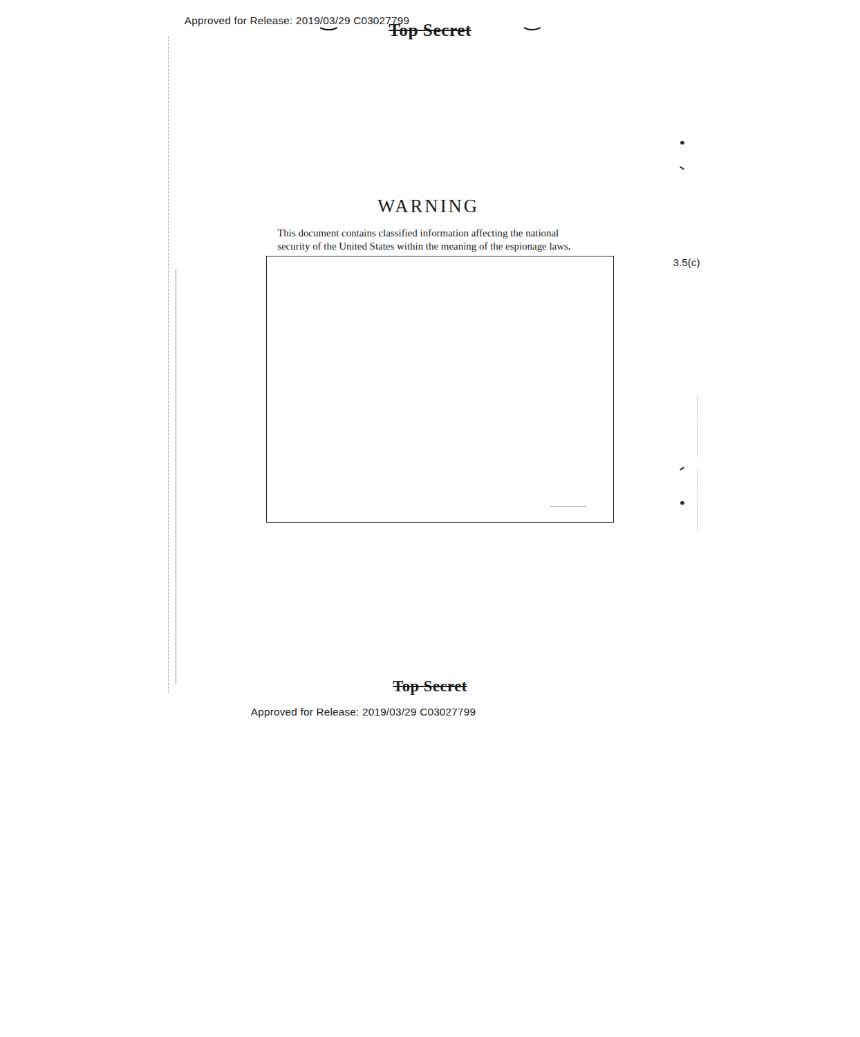Approved for Release: 2019/03/29 C03027799
Top Secret
WARNING
This document contains classified information affecting the national security of the United States within the meaning of the espionage laws, US Code Title 18, Sections 793, 794, and 798.
3.5(c)
Top Secret
Approved for Release: 2019/03/29 C03027799